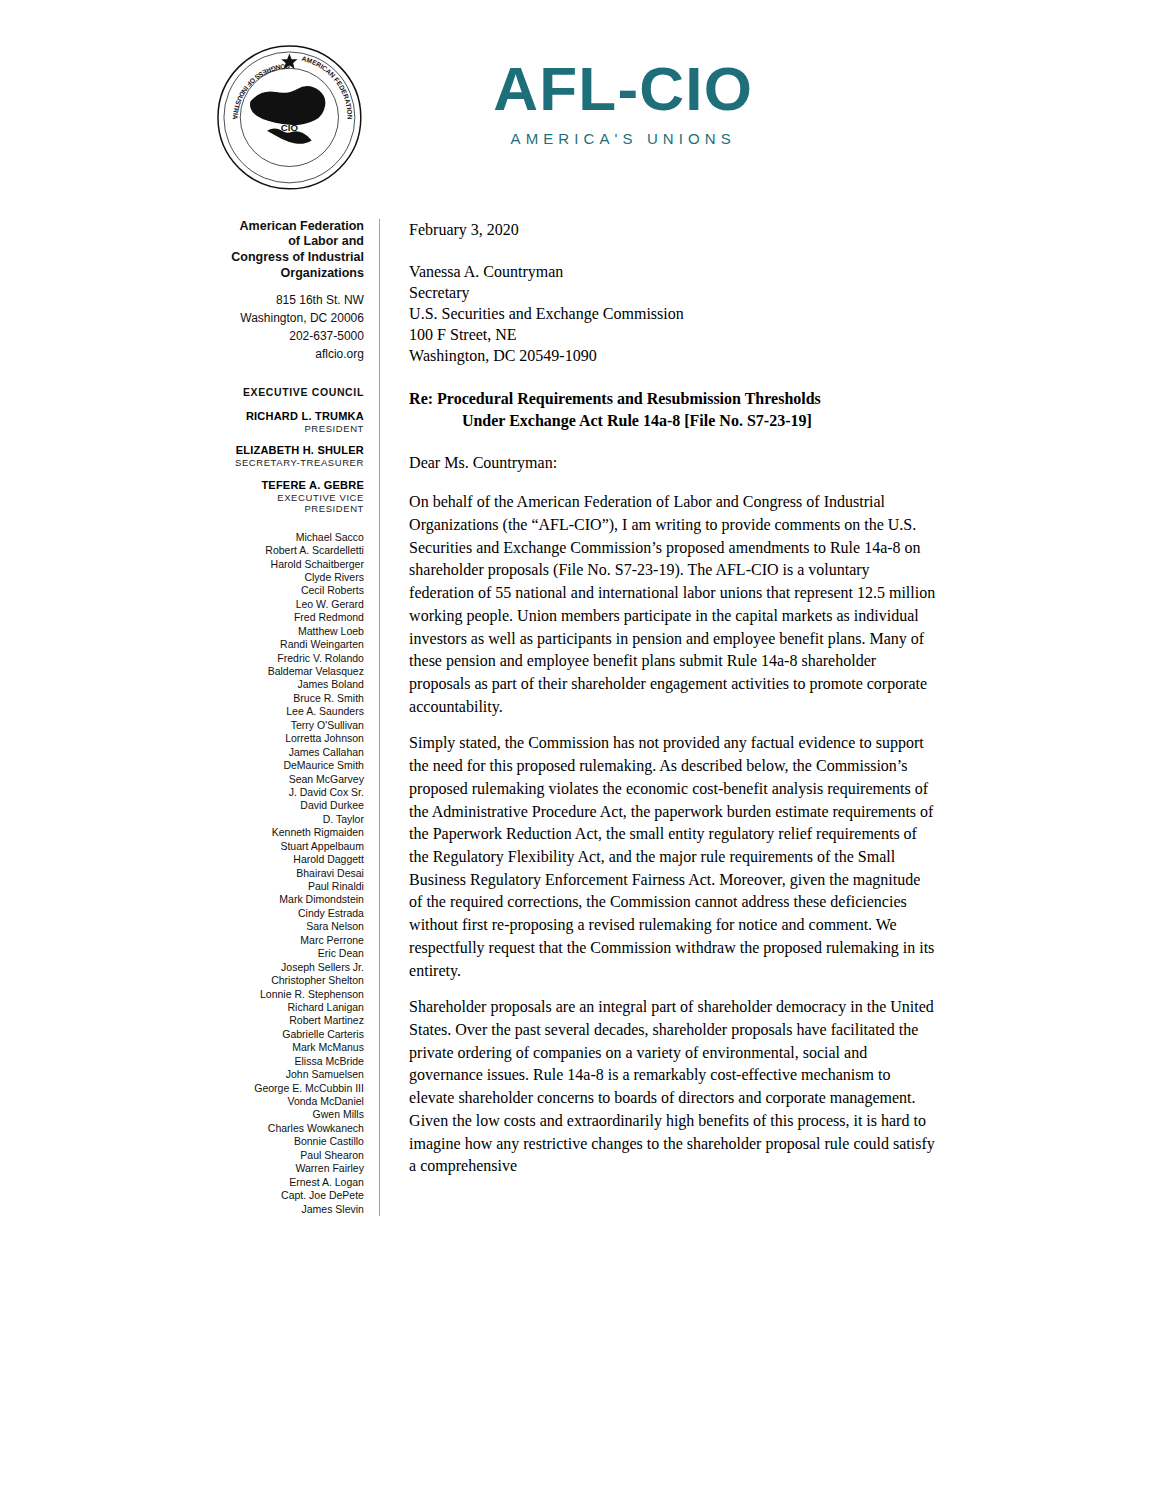AMERICAN FEDERATION OF LABOR & CONGRESS OF INDUSTRIAL ORGANIZATIONS AFL CIO
AFL-CIO
AMERICA'S UNIONS
American Federation
of Labor and
Congress of Industrial
Organizations
815 16th St. NW
Washington, DC 20006
202-637-5000
aflcio.org
EXECUTIVE COUNCIL
RICHARD L. TRUMKA
PRESIDENT
ELIZABETH H. SHULER
SECRETARY-TREASURER
TEFERE A. GEBRE
EXECUTIVE VICE PRESIDENT
Michael Sacco
Robert A. Scardelletti
Harold Schaitberger
Clyde Rivers
Cecil Roberts
Leo W. Gerard
Fred Redmond
Matthew Loeb
Randi Weingarten
Fredric V. Rolando
Baldemar Velasquez
James Boland
Bruce R. Smith
Lee A. Saunders
Terry O'Sullivan
Lorretta Johnson
James Callahan
DeMaurice Smith
Sean McGarvey
J. David Cox Sr.
David Durkee
D. Taylor
Kenneth Rigmaiden
Stuart Appelbaum
Harold Daggett
Bhairavi Desai
Paul Rinaldi
Mark Dimondstein
Cindy Estrada
Sara Nelson
Marc Perrone
Eric Dean
Joseph Sellers Jr.
Christopher Shelton
Lonnie R. Stephenson
Richard Lanigan
Robert Martinez
Gabrielle Carteris
Mark McManus
Elissa McBride
John Samuelsen
George E. McCubbin III
Vonda McDaniel
Gwen Mills
Charles Wowkanech
Bonnie Castillo
Paul Shearon
Warren Fairley
Ernest A. Logan
Capt. Joe DePete
James Slevin
February 3, 2020
Vanessa A. Countryman
Secretary
U.S. Securities and Exchange Commission
100 F Street, NE
Washington, DC 20549-1090
Re: Procedural Requirements and Resubmission Thresholds
Under Exchange Act Rule 14a-8 [File No. S7-23-19]
Dear Ms. Countryman:
On behalf of the American Federation of Labor and Congress of Industrial Organizations (the “AFL-CIO”), I am writing to provide comments on the U.S. Securities and Exchange Commission’s proposed amendments to Rule 14a-8 on shareholder proposals (File No. S7-23-19). The AFL-CIO is a voluntary federation of 55 national and international labor unions that represent 12.5 million working people. Union members participate in the capital markets as individual investors as well as participants in pension and employee benefit plans. Many of these pension and employee benefit plans submit Rule 14a-8 shareholder proposals as part of their shareholder engagement activities to promote corporate accountability.
Simply stated, the Commission has not provided any factual evidence to support the need for this proposed rulemaking. As described below, the Commission’s proposed rulemaking violates the economic cost-benefit analysis requirements of the Administrative Procedure Act, the paperwork burden estimate requirements of the Paperwork Reduction Act, the small entity regulatory relief requirements of the Regulatory Flexibility Act, and the major rule requirements of the Small Business Regulatory Enforcement Fairness Act. Moreover, given the magnitude of the required corrections, the Commission cannot address these deficiencies without first re-proposing a revised rulemaking for notice and comment. We respectfully request that the Commission withdraw the proposed rulemaking in its entirety.
Shareholder proposals are an integral part of shareholder democracy in the United States. Over the past several decades, shareholder proposals have facilitated the private ordering of companies on a variety of environmental, social and governance issues. Rule 14a-8 is a remarkably cost-effective mechanism to elevate shareholder concerns to boards of directors and corporate management. Given the low costs and extraordinarily high benefits of this process, it is hard to imagine how any restrictive changes to the shareholder proposal rule could satisfy a comprehensive